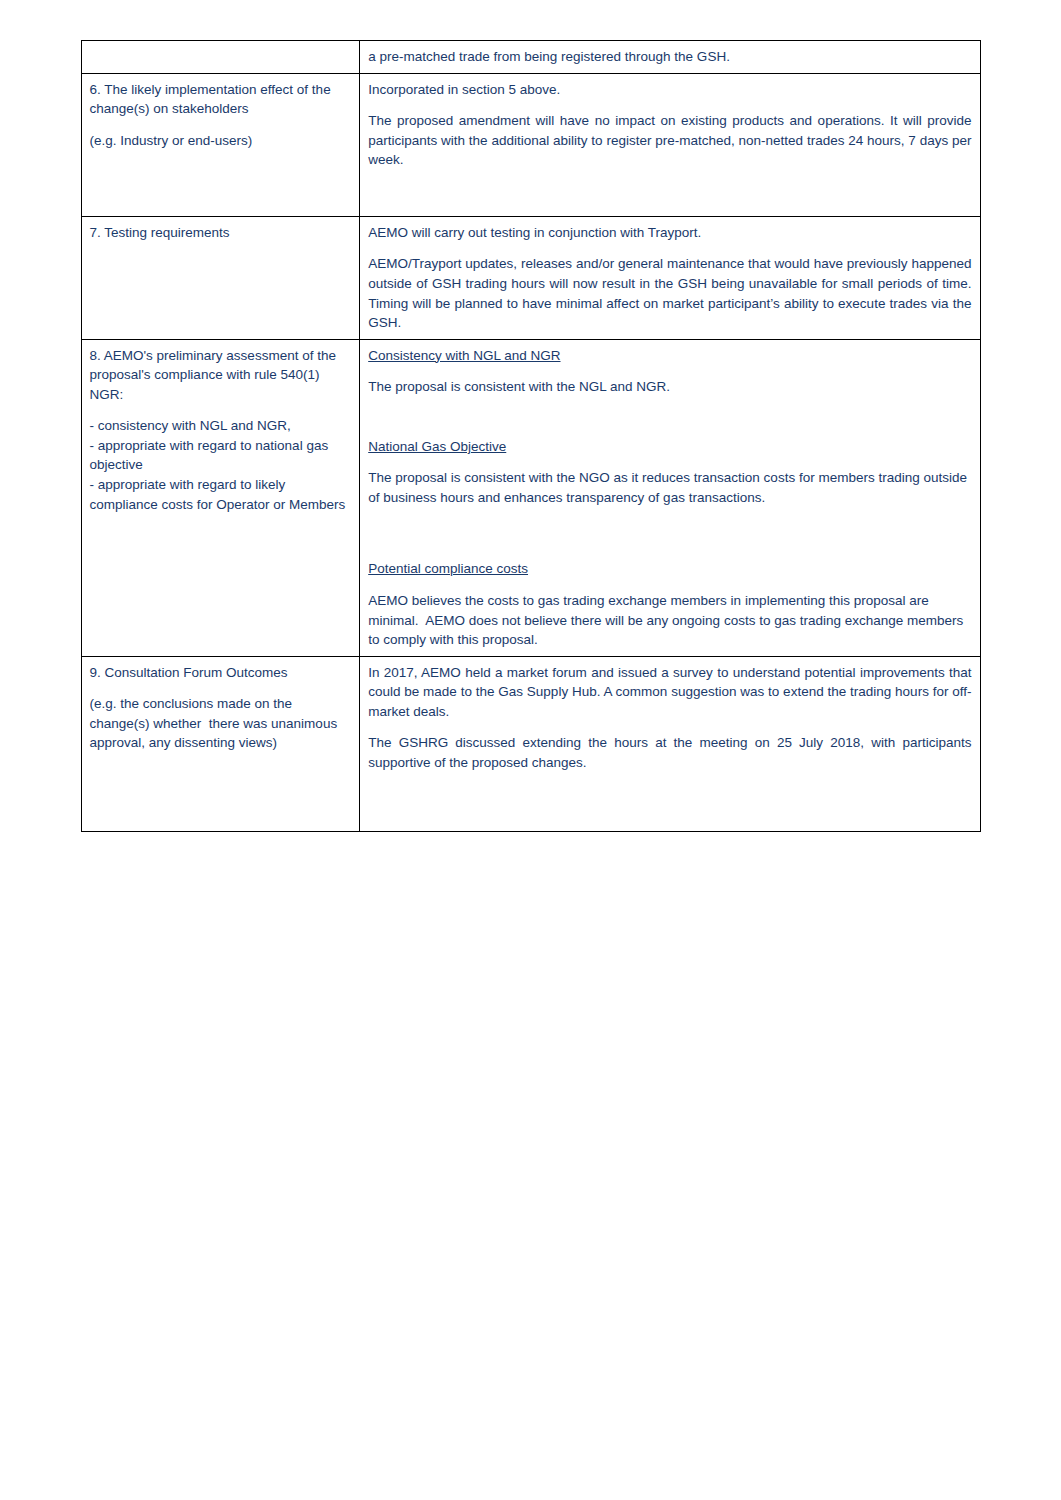| | a pre-matched trade from being registered through the GSH. |
| 6. The likely implementation effect of the change(s) on stakeholders (e.g. Industry or end-users) | Incorporated in section 5 above. The proposed amendment will have no impact on existing products and operations. It will provide participants with the additional ability to register pre-matched, non-netted trades 24 hours, 7 days per week. |
| 7. Testing requirements | AEMO will carry out testing in conjunction with Trayport. AEMO/Trayport updates, releases and/or general maintenance that would have previously happened outside of GSH trading hours will now result in the GSH being unavailable for small periods of time. Timing will be planned to have minimal affect on market participant’s ability to execute trades via the GSH. |
| 8. AEMO's preliminary assessment of the proposal's compliance with rule 540(1) NGR: - consistency with NGL and NGR, - appropriate with regard to national gas objective - appropriate with regard to likely compliance costs for Operator or Members | Consistency with NGL and NGR The proposal is consistent with the NGL and NGR. National Gas Objective The proposal is consistent with the NGO as it reduces transaction costs for members trading outside of business hours and enhances transparency of gas transactions. Potential compliance costs AEMO believes the costs to gas trading exchange members in implementing this proposal are minimal. AEMO does not believe there will be any ongoing costs to gas trading exchange members to comply with this proposal. |
| 9. Consultation Forum Outcomes (e.g. the conclusions made on the change(s) whether there was unanimous approval, any dissenting views) | In 2017, AEMO held a market forum and issued a survey to understand potential improvements that could be made to the Gas Supply Hub. A common suggestion was to extend the trading hours for off-market deals. The GSHRG discussed extending the hours at the meeting on 25 July 2018, with participants supportive of the proposed changes. |